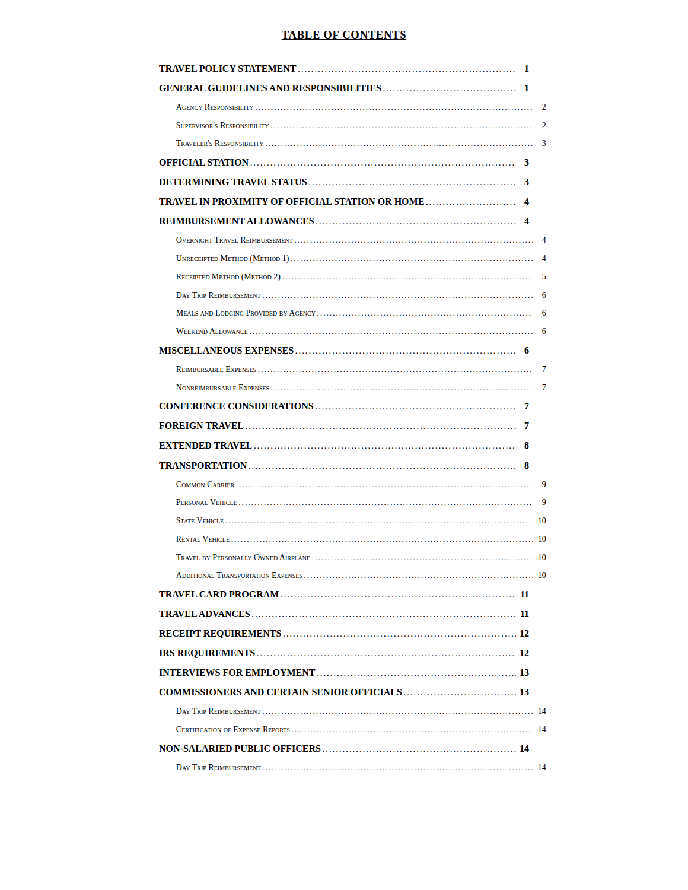TABLE OF CONTENTS
TRAVEL POLICY STATEMENT ................................................................................................................. 1
GENERAL GUIDELINES AND RESPONSIBILITIES ......................................................................... 1
Agency Responsibility ......................................................................................................................... 2
Supervisor's Responsibility ................................................................................................................. 2
Traveler's Responsibility ..................................................................................................................... 3
OFFICIAL STATION ................................................................................................................................. 3
DETERMINING TRAVEL STATUS ................................................................................................................. 3
TRAVEL IN PROXIMITY OF OFFICIAL STATION OR HOME ..................................................... 4
REIMBURSEMENT ALLOWANCES ................................................................................................................. 4
Overnight Travel Reimbursement ................................................................................................. 4
Unreceipted Method (Method 1) ................................................................................................. 4
Receipted Method (Method 2) ..................................................................................................... 5
Day Trip Reimbursement ..................................................................................................................... 6
Meals and Lodging Provided by Agency ......................................................................................... 6
Weekend Allowance ............................................................................................................................. 6
MISCELLANEOUS EXPENSES ................................................................................................................. 6
Reimbursable Expenses ......................................................................................................................... 7
Nonreimbursable Expenses ................................................................................................................. 7
CONFERENCE CONSIDERATIONS ................................................................................................................. 7
FOREIGN TRAVEL ................................................................................................................................. 7
EXTENDED TRAVEL ................................................................................................................................. 8
TRANSPORTATION ................................................................................................................................. 8
Common Carrier ................................................................................................................................. 9
Personal Vehicle ................................................................................................................................. 9
State Vehicle ..................................................................................................................................... 10
Rental Vehicle ................................................................................................................................. 10
Travel by Personally Owned Airplane ............................................................................................. 10
Additional Transportation Expenses ............................................................................................. 10
TRAVEL CARD PROGRAM ................................................................................................................. 11
TRAVEL ADVANCES ................................................................................................................................. 11
RECEIPT REQUIREMENTS ................................................................................................................. 12
IRS REQUIREMENTS ................................................................................................................................. 12
INTERVIEWS FOR EMPLOYMENT ................................................................................................................. 13
COMMISSIONERS AND CERTAIN SENIOR OFFICIALS ............................................................. 13
Day Trip Reimbursement ..................................................................................................................... 14
Certification of Expense Reports ................................................................................................. 14
NON-SALARIED PUBLIC OFFICERS ................................................................................................. 14
Day Trip Reimbursement ..................................................................................................................... 14